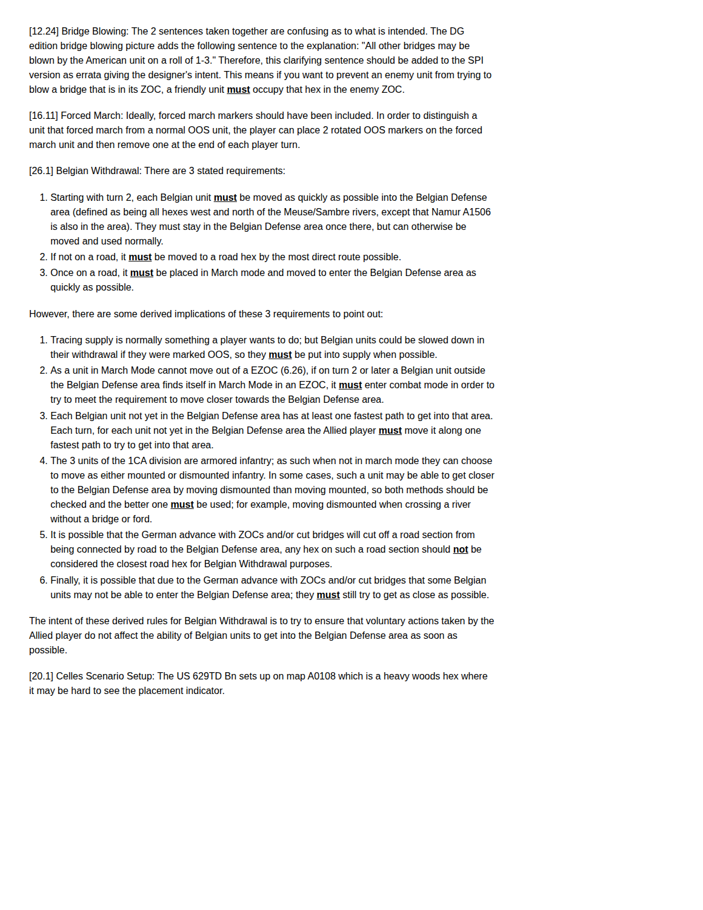[12.24] Bridge Blowing: The 2 sentences taken together are confusing as to what is intended. The DG edition bridge blowing picture adds the following sentence to the explanation: "All other bridges may be blown by the American unit on a roll of 1-3." Therefore, this clarifying sentence should be added to the SPI version as errata giving the designer's intent. This means if you want to prevent an enemy unit from trying to blow a bridge that is in its ZOC, a friendly unit must occupy that hex in the enemy ZOC.
[16.11] Forced March: Ideally, forced march markers should have been included. In order to distinguish a unit that forced march from a normal OOS unit, the player can place 2 rotated OOS markers on the forced march unit and then remove one at the end of each player turn.
[26.1] Belgian Withdrawal: There are 3 stated requirements:
Starting with turn 2, each Belgian unit must be moved as quickly as possible into the Belgian Defense area (defined as being all hexes west and north of the Meuse/Sambre rivers, except that Namur A1506 is also in the area). They must stay in the Belgian Defense area once there, but can otherwise be moved and used normally.
If not on a road, it must be moved to a road hex by the most direct route possible.
Once on a road, it must be placed in March mode and moved to enter the Belgian Defense area as quickly as possible.
However, there are some derived implications of these 3 requirements to point out:
Tracing supply is normally something a player wants to do; but Belgian units could be slowed down in their withdrawal if they were marked OOS, so they must be put into supply when possible.
As a unit in March Mode cannot move out of a EZOC (6.26), if on turn 2 or later a Belgian unit outside the Belgian Defense area finds itself in March Mode in an EZOC, it must enter combat mode in order to try to meet the requirement to move closer towards the Belgian Defense area.
Each Belgian unit not yet in the Belgian Defense area has at least one fastest path to get into that area. Each turn, for each unit not yet in the Belgian Defense area the Allied player must move it along one fastest path to try to get into that area.
The 3 units of the 1CA division are armored infantry; as such when not in march mode they can choose to move as either mounted or dismounted infantry. In some cases, such a unit may be able to get closer to the Belgian Defense area by moving dismounted than moving mounted, so both methods should be checked and the better one must be used; for example, moving dismounted when crossing a river without a bridge or ford.
It is possible that the German advance with ZOCs and/or cut bridges will cut off a road section from being connected by road to the Belgian Defense area, any hex on such a road section should not be considered the closest road hex for Belgian Withdrawal purposes.
Finally, it is possible that due to the German advance with ZOCs and/or cut bridges that some Belgian units may not be able to enter the Belgian Defense area; they must still try to get as close as possible.
The intent of these derived rules for Belgian Withdrawal is to try to ensure that voluntary actions taken by the Allied player do not affect the ability of Belgian units to get into the Belgian Defense area as soon as possible.
[20.1] Celles Scenario Setup: The US 629TD Bn sets up on map A0108 which is a heavy woods hex where it may be hard to see the placement indicator.